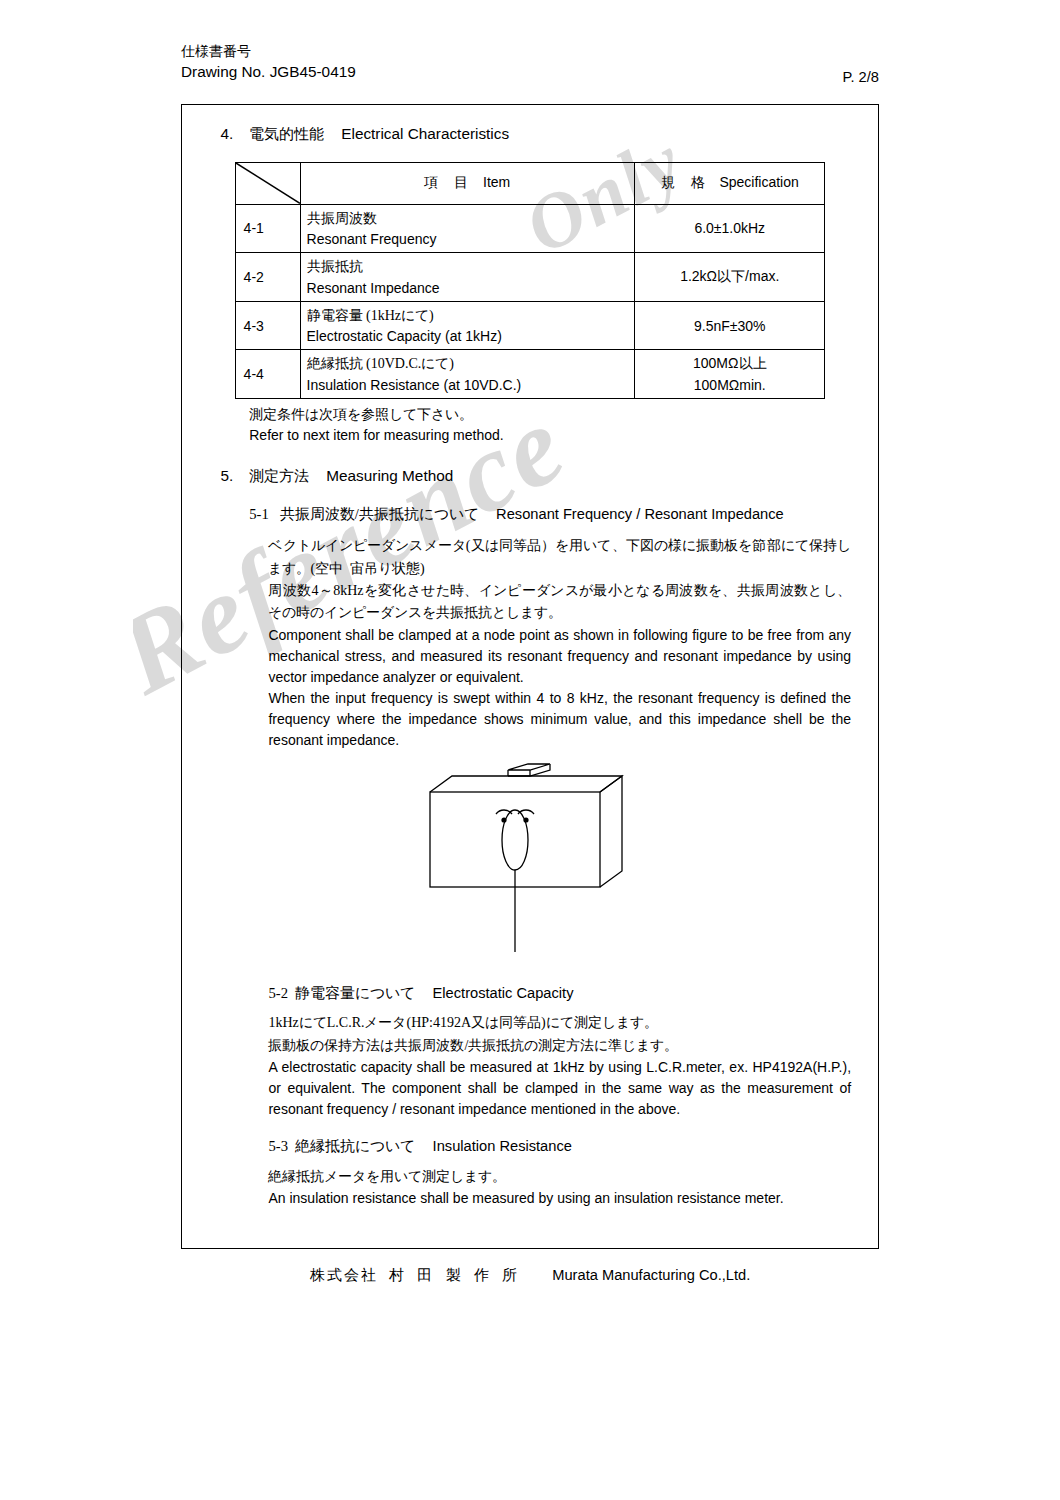Only Reference
仕様書番号
Drawing No. JGB45-0419
P. 2/8
4. 電気的性能 Electrical Characteristics
| | 項 目 Item | 規 格 Specification |
| 4-1 | 共振周波数 Resonant Frequency | 6.0±1.0kHz |
| 4-2 | 共振抵抗 Resonant Impedance | 1.2kΩ 以下 /max. |
| 4-3 | 静電容量 (1kHzにて) Electrostatic Capacity (at 1kHz) | 9.5nF±30% |
| 4-4 | 絶縁抵抗 (10VD.C.にて) Insulation Resistance (at 10VD.C.) | 100MΩ 以上 100MΩmin. |
測定条件は次項を参照して下さい。 Refer to next item for measuring method.
5. 測定方法 Measuring Method
5-1 共振周波数/共振抵抗についてResonant Frequency / Resonant Impedance
ベクトルインピーダンスメータ(又は同等品）を用いて、下図の様に振動板を節部にて保持します。(空中 宙吊り状態) 周波数4～8kHzを変化させた時、インピーダンスが最小となる周波数を、共振周波数とし、その時のインピーダンスを共振抵抗とします。 Component shall be clamped at a node point as shown in following figure to be free from any mechanical stress, and measured its resonant frequency and resonant impedance by using vector impedance analyzer or equivalent.
When the input frequency is swept within 4 to 8 kHz, the resonant frequency is defined the frequency where the impedance shows minimum value, and this impedance shell be the resonant impedance.
5-2 静電容量についてElectrostatic Capacity
1kHzにてL.C.R.メータ(HP:4192A又は同等品)にて測定します。 振動板の保持方法は共振周波数/共振抵抗の測定方法に準じます。 A electrostatic capacity shall be measured at 1kHz by using L.C.R.meter, ex. HP4192A(H.P.), or equivalent. The component shall be clamped in the same way as the measurement of resonant frequency / resonant impedance mentioned in the above.
5-3 絶縁抵抗についてInsulation Resistance
絶縁抵抗メータを用いて測定します。 An insulation resistance shall be measured by using an insulation resistance meter.
株式会社 村 田 製 作 所 Murata Manufacturing Co.,Ltd.